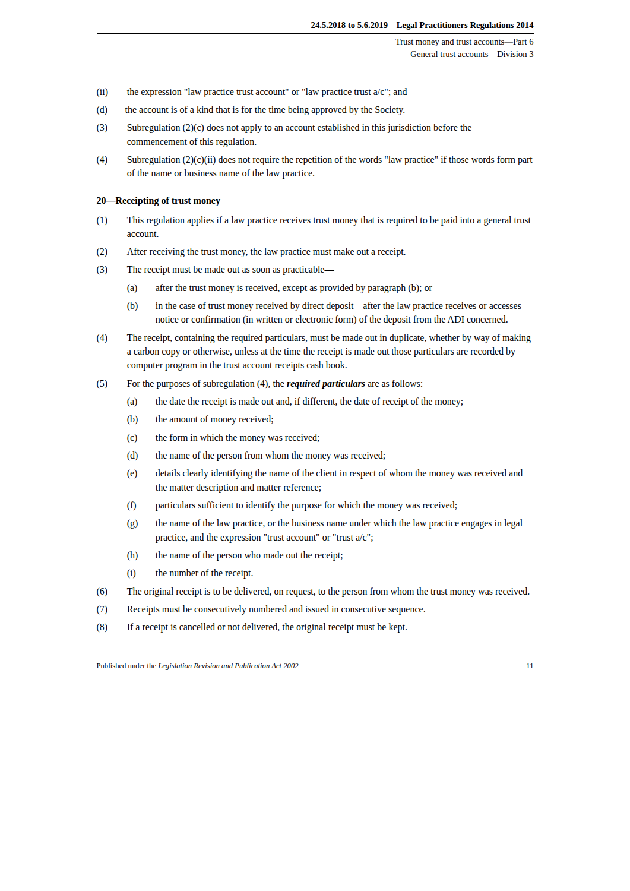24.5.2018 to 5.6.2019—Legal Practitioners Regulations 2014
Trust money and trust accounts—Part 6
General trust accounts—Division 3
(ii) the expression "law practice trust account" or "law practice trust a/c"; and
(d) the account is of a kind that is for the time being approved by the Society.
(3) Subregulation (2)(c) does not apply to an account established in this jurisdiction before the commencement of this regulation.
(4) Subregulation (2)(c)(ii) does not require the repetition of the words "law practice" if those words form part of the name or business name of the law practice.
20—Receipting of trust money
(1) This regulation applies if a law practice receives trust money that is required to be paid into a general trust account.
(2) After receiving the trust money, the law practice must make out a receipt.
(3) The receipt must be made out as soon as practicable—
(a) after the trust money is received, except as provided by paragraph (b); or
(b) in the case of trust money received by direct deposit—after the law practice receives or accesses notice or confirmation (in written or electronic form) of the deposit from the ADI concerned.
(4) The receipt, containing the required particulars, must be made out in duplicate, whether by way of making a carbon copy or otherwise, unless at the time the receipt is made out those particulars are recorded by computer program in the trust account receipts cash book.
(5) For the purposes of subregulation (4), the required particulars are as follows:
(a) the date the receipt is made out and, if different, the date of receipt of the money;
(b) the amount of money received;
(c) the form in which the money was received;
(d) the name of the person from whom the money was received;
(e) details clearly identifying the name of the client in respect of whom the money was received and the matter description and matter reference;
(f) particulars sufficient to identify the purpose for which the money was received;
(g) the name of the law practice, or the business name under which the law practice engages in legal practice, and the expression "trust account" or "trust a/c";
(h) the name of the person who made out the receipt;
(i) the number of the receipt.
(6) The original receipt is to be delivered, on request, to the person from whom the trust money was received.
(7) Receipts must be consecutively numbered and issued in consecutive sequence.
(8) If a receipt is cancelled or not delivered, the original receipt must be kept.
Published under the Legislation Revision and Publication Act 2002 11